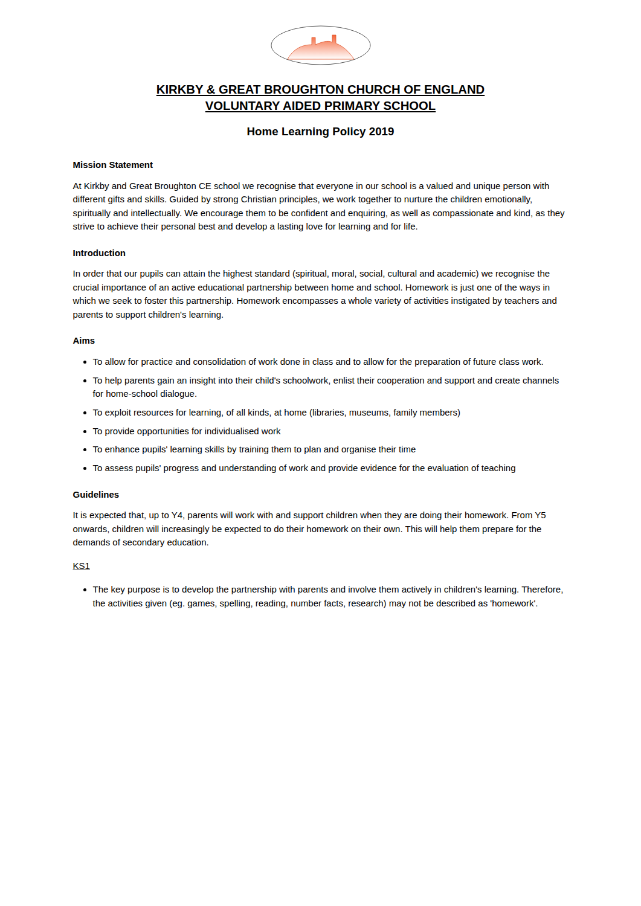KIRKBY & GREAT BROUGHTON CHURCH OF ENGLAND
VOLUNTARY AIDED PRIMARY SCHOOL
Home Learning Policy 2019
Mission Statement
At Kirkby and Great Broughton CE school we recognise that everyone in our school is a valued and unique person with different gifts and skills. Guided by strong Christian principles, we work together to nurture the children emotionally, spiritually and intellectually. We encourage them to be confident and enquiring, as well as compassionate and kind, as they strive to achieve their personal best and develop a lasting love for learning and for life.
Introduction
In order that our pupils can attain the highest standard (spiritual, moral, social, cultural and academic) we recognise the crucial importance of an active educational partnership between home and school. Homework is just one of the ways in which we seek to foster this partnership. Homework encompasses a whole variety of activities instigated by teachers and parents to support children's learning.
Aims
To allow for practice and consolidation of work done in class and to allow for the preparation of future class work.
To help parents gain an insight into their child's schoolwork, enlist their cooperation and support and create channels for home-school dialogue.
To exploit resources for learning, of all kinds, at home (libraries, museums, family members)
To provide opportunities for individualised work
To enhance pupils' learning skills by training them to plan and organise their time
To assess pupils' progress and understanding of work and provide evidence for the evaluation of teaching
Guidelines
It is expected that, up to Y4, parents will work with and support children when they are doing their homework. From Y5 onwards, children will increasingly be expected to do their homework on their own. This will help them prepare for the demands of secondary education.
KS1
The key purpose is to develop the partnership with parents and involve them actively in children's learning. Therefore, the activities given (eg. games, spelling, reading, number facts, research) may not be described as 'homework'.